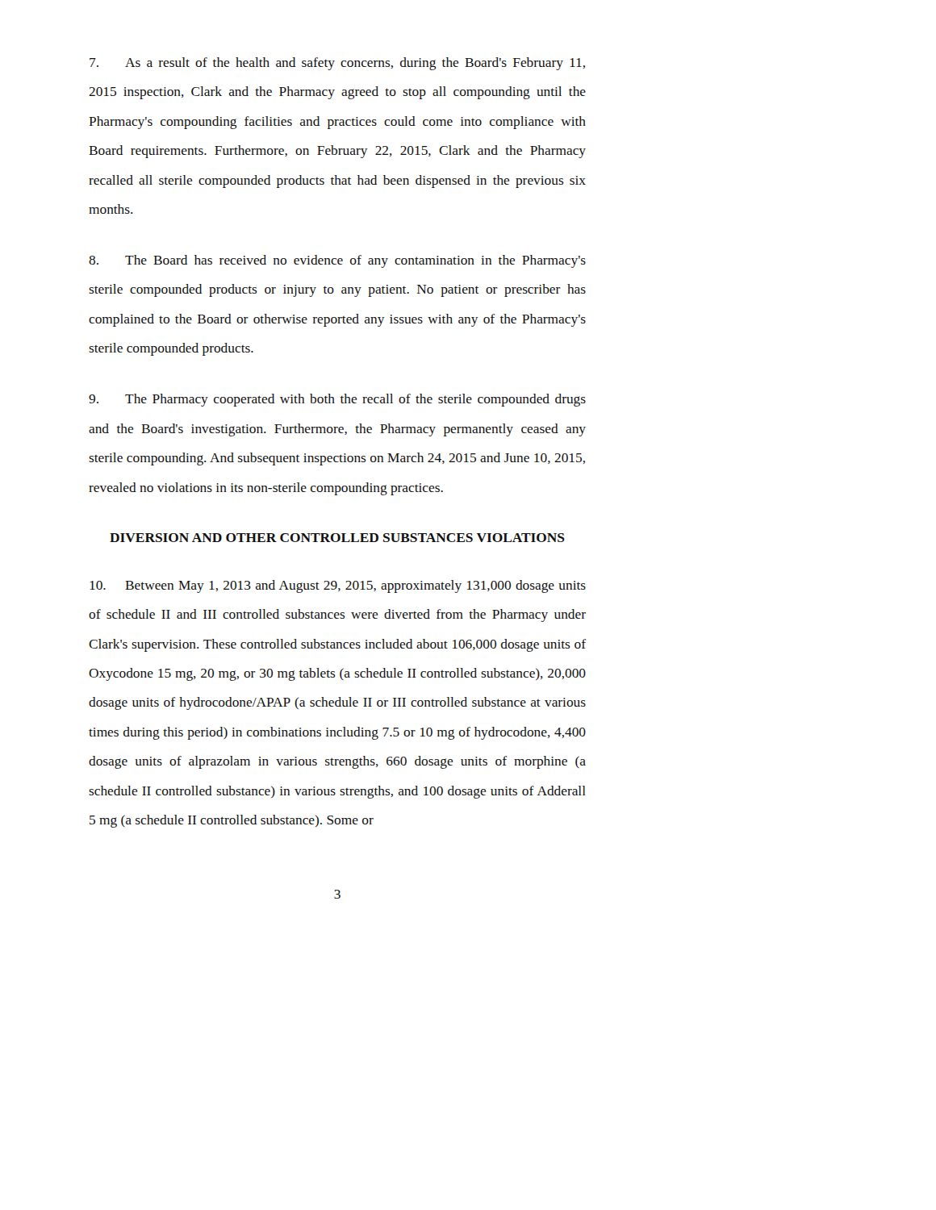7. As a result of the health and safety concerns, during the Board's February 11, 2015 inspection, Clark and the Pharmacy agreed to stop all compounding until the Pharmacy's compounding facilities and practices could come into compliance with Board requirements. Furthermore, on February 22, 2015, Clark and the Pharmacy recalled all sterile compounded products that had been dispensed in the previous six months.
8. The Board has received no evidence of any contamination in the Pharmacy's sterile compounded products or injury to any patient. No patient or prescriber has complained to the Board or otherwise reported any issues with any of the Pharmacy's sterile compounded products.
9. The Pharmacy cooperated with both the recall of the sterile compounded drugs and the Board's investigation. Furthermore, the Pharmacy permanently ceased any sterile compounding. And subsequent inspections on March 24, 2015 and June 10, 2015, revealed no violations in its non-sterile compounding practices.
DIVERSION AND OTHER CONTROLLED SUBSTANCES VIOLATIONS
10. Between May 1, 2013 and August 29, 2015, approximately 131,000 dosage units of schedule II and III controlled substances were diverted from the Pharmacy under Clark's supervision. These controlled substances included about 106,000 dosage units of Oxycodone 15 mg, 20 mg, or 30 mg tablets (a schedule II controlled substance), 20,000 dosage units of hydrocodone/APAP (a schedule II or III controlled substance at various times during this period) in combinations including 7.5 or 10 mg of hydrocodone, 4,400 dosage units of alprazolam in various strengths, 660 dosage units of morphine (a schedule II controlled substance) in various strengths, and 100 dosage units of Adderall 5 mg (a schedule II controlled substance). Some or
3